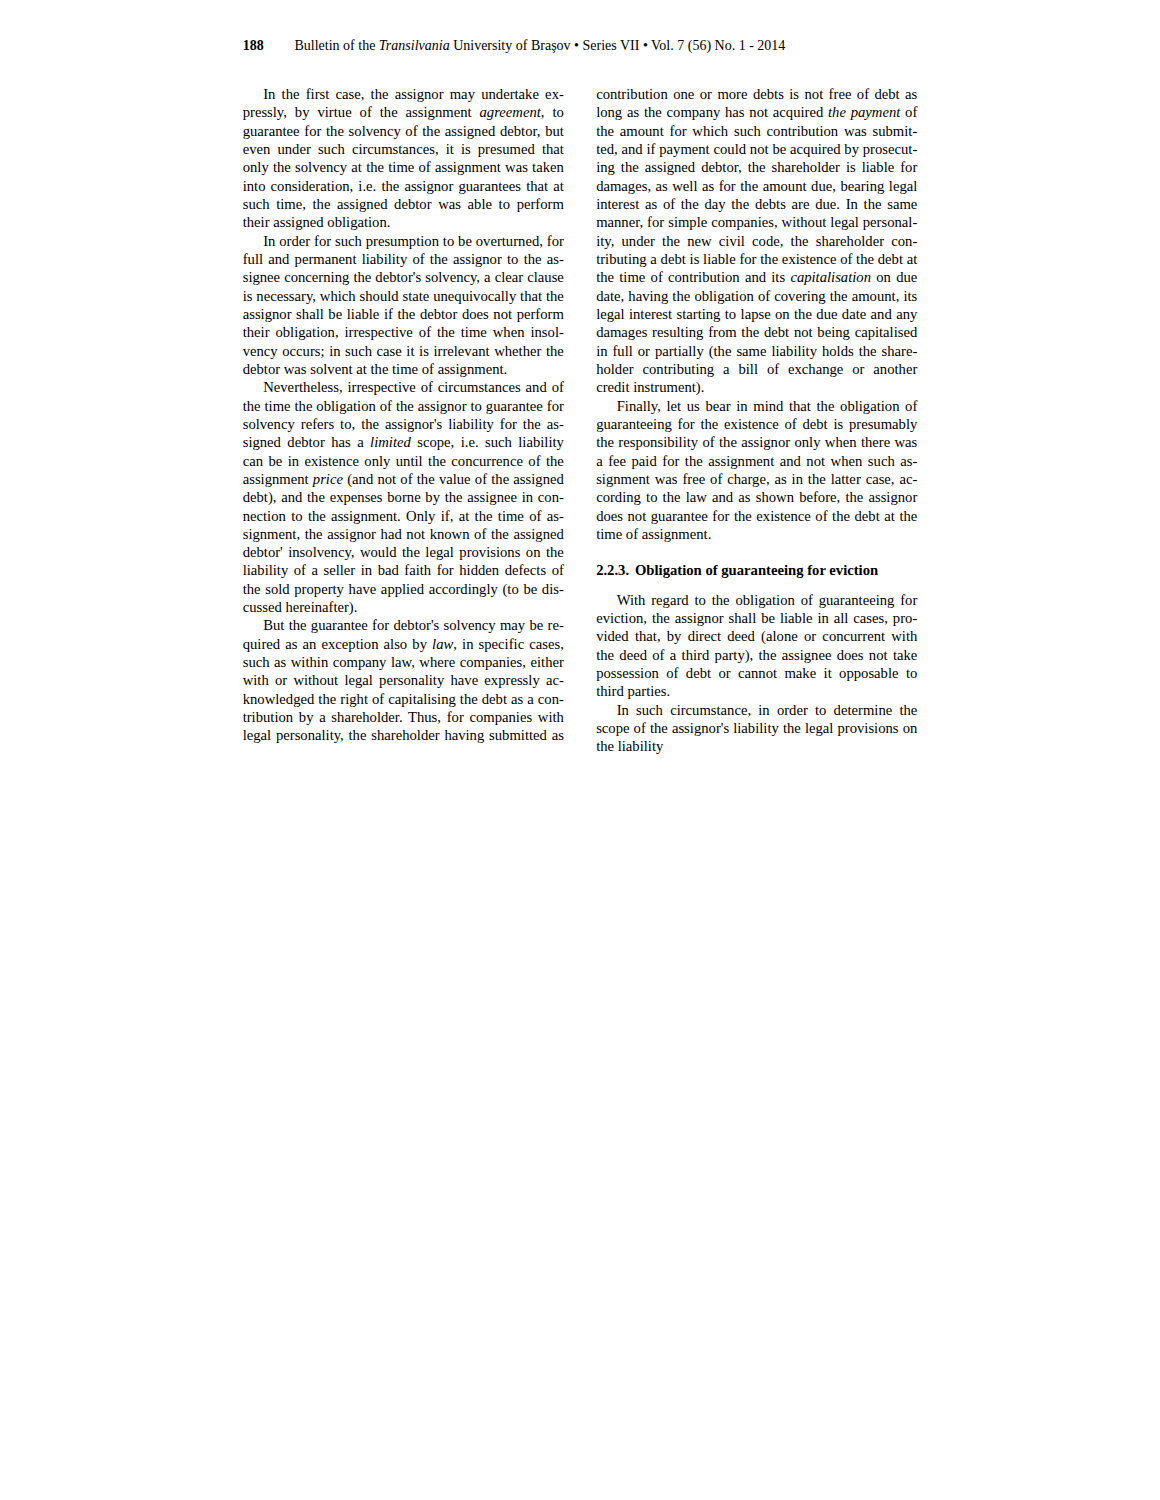188 Bulletin of the Transilvania University of Braşov • Series VII • Vol. 7 (56) No. 1 - 2014
In the first case, the assignor may undertake expressly, by virtue of the assignment agreement, to guarantee for the solvency of the assigned debtor, but even under such circumstances, it is presumed that only the solvency at the time of assignment was taken into consideration, i.e. the assignor guarantees that at such time, the assigned debtor was able to perform their assigned obligation.
In order for such presumption to be overturned, for full and permanent liability of the assignor to the assignee concerning the debtor's solvency, a clear clause is necessary, which should state unequivocally that the assignor shall be liable if the debtor does not perform their obligation, irrespective of the time when insolvency occurs; in such case it is irrelevant whether the debtor was solvent at the time of assignment.
Nevertheless, irrespective of circumstances and of the time the obligation of the assignor to guarantee for solvency refers to, the assignor's liability for the assigned debtor has a limited scope, i.e. such liability can be in existence only until the concurrence of the assignment price (and not of the value of the assigned debt), and the expenses borne by the assignee in connection to the assignment. Only if, at the time of assignment, the assignor had not known of the assigned debtor' insolvency, would the legal provisions on the liability of a seller in bad faith for hidden defects of the sold property have applied accordingly (to be discussed hereinafter).
But the guarantee for debtor's solvency may be required as an exception also by law, in specific cases, such as within company law, where companies, either with or without legal personality have expressly acknowledged the right of capitalising the debt as a contribution by a shareholder. Thus, for companies with legal personality, the shareholder having submitted as contribution one or more debts is not free of debt as long as the company has not acquired the payment of the amount for which such contribution was submitted, and if payment could not be acquired by prosecuting the assigned debtor, the shareholder is liable for damages, as well as for the amount due, bearing legal interest as of the day the debts are due. In the same manner, for simple companies, without legal personality, under the new civil code, the shareholder contributing a debt is liable for the existence of the debt at the time of contribution and its capitalisation on due date, having the obligation of covering the amount, its legal interest starting to lapse on the due date and any damages resulting from the debt not being capitalised in full or partially (the same liability holds the shareholder contributing a bill of exchange or another credit instrument).
Finally, let us bear in mind that the obligation of guaranteeing for the existence of debt is presumably the responsibility of the assignor only when there was a fee paid for the assignment and not when such assignment was free of charge, as in the latter case, according to the law and as shown before, the assignor does not guarantee for the existence of the debt at the time of assignment.
2.2.3. Obligation of guaranteeing for eviction
With regard to the obligation of guaranteeing for eviction, the assignor shall be liable in all cases, provided that, by direct deed (alone or concurrent with the deed of a third party), the assignee does not take possession of debt or cannot make it opposable to third parties.
In such circumstance, in order to determine the scope of the assignor's liability the legal provisions on the liability